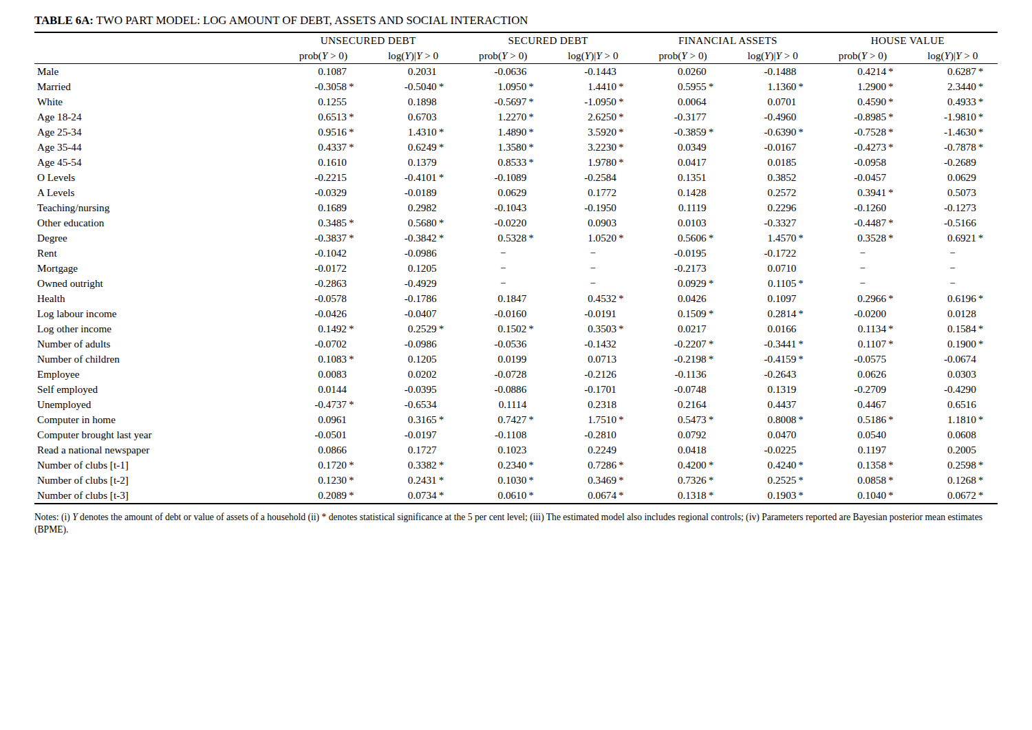TABLE 6A: TWO PART MODEL: LOG AMOUNT OF DEBT, ASSETS AND SOCIAL INTERACTION
| | UNSECURED DEBT | SECURED DEBT | FINANCIAL ASSETS | HOUSE VALUE |
| --- | --- | --- | --- | --- |
| | prob( Y > 0) | log( Y )/ Y > 0 | prob( Y > 0) | log( Y )/ Y > 0 | prob( Y > 0) | log( Y )/ Y > 0 | prob( Y > 0) | log( Y )/ Y > 0 |
| Male | 0.1087 | | 0.2031 | | -0.0636 | | -0.1443 | | 0.0260 | | -0.1488 | | 0.4214 | * | 0.6287 | * |
| Married | -0.3058 | * | -0.5040 | * | 1.0950 | * | 1.4410 | * | 0.5955 | * | 1.1360 | * | 1.2900 | * | 2.3440 | * |
| White | 0.1255 | | 0.1898 | | -0.5697 | * | -1.0950 | * | 0.0064 | | 0.0701 | | 0.4590 | * | 0.4933 | * |
| Age 18-24 | 0.6513 | * | 0.6703 | | 1.2270 | * | 2.6250 | * | -0.3177 | | -0.4960 | | -0.8985 | * | -1.9810 | * |
| Age 25-34 | 0.9516 | * | 1.4310 | * | 1.4890 | * | 3.5920 | * | -0.3859 | * | -0.6390 | * | -0.7528 | * | -1.4630 | * |
| Age 35-44 | 0.4337 | * | 0.6249 | * | 1.3580 | * | 3.2230 | * | 0.0349 | | -0.0167 | | -0.4273 | * | -0.7878 | * |
| Age 45-54 | 0.1610 | | 0.1379 | | 0.8533 | * | 1.9780 | * | 0.0417 | | 0.0185 | | -0.0958 | | -0.2689 | |
| O Levels | -0.2215 | | -0.4101 | * | -0.1089 | | -0.2584 | | 0.1351 | | 0.3852 | | -0.0457 | | 0.0629 | |
| A Levels | -0.0329 | | -0.0189 | | 0.0629 | | 0.1772 | | 0.1428 | | 0.2572 | | 0.3941 | * | 0.5073 | |
| Teaching/nursing | 0.1689 | | 0.2982 | | -0.1043 | | -0.1950 | | 0.1119 | | 0.2296 | | -0.1260 | | -0.1273 | |
| Other education | 0.3485 | * | 0.5680 | * | -0.0220 | | 0.0903 | | 0.0103 | | -0.3327 | | -0.4487 | * | -0.5166 | |
| Degree | -0.3837 | * | -0.3842 | * | 0.5328 | * | 1.0520 | * | 0.5606 | * | 1.4570 | * | 0.3528 | * | 0.6921 | * |
| Rent | -0.1042 | | -0.0986 | | − | − | -0.0195 | | -0.1722 | | − | − |
| Mortgage | -0.0172 | | 0.1205 | | − | − | -0.2173 | | 0.0710 | | − | − |
| Owned outright | -0.2863 | | -0.4929 | | − | − | 0.0929 | * | 0.1105 | * | − | − |
| Health | -0.0578 | | -0.1786 | | 0.1847 | | 0.4532 | * | 0.0426 | | 0.1097 | | 0.2966 | * | 0.6196 | * |
| Log labour income | -0.0426 | | -0.0407 | | -0.0160 | | -0.0191 | | 0.1509 | * | 0.2814 | * | -0.0200 | | 0.0128 | |
| Log other income | 0.1492 | * | 0.2529 | * | 0.1502 | * | 0.3503 | * | 0.0217 | | 0.0166 | | 0.1134 | * | 0.1584 | * |
| Number of adults | -0.0702 | | -0.0986 | | -0.0536 | | -0.1432 | | -0.2207 | * | -0.3441 | * | 0.1107 | * | 0.1900 | * |
| Number of children | 0.1083 | * | 0.1205 | | 0.0199 | | 0.0713 | | -0.2198 | * | -0.4159 | * | -0.0575 | | -0.0674 | |
| Employee | 0.0083 | | 0.0202 | | -0.0728 | | -0.2126 | | -0.1136 | | -0.2643 | | 0.0626 | | 0.0303 | |
| Self employed | 0.0144 | | -0.0395 | | -0.0886 | | -0.1701 | | -0.0748 | | 0.1319 | | -0.2709 | | -0.4290 | |
| Unemployed | -0.4737 | * | -0.6534 | | 0.1114 | | 0.2318 | | 0.2164 | | 0.4437 | | 0.4467 | | 0.6516 | |
| Computer in home | 0.0961 | | 0.3165 | * | 0.7427 | * | 1.7510 | * | 0.5473 | * | 0.8008 | * | 0.5186 | * | 1.1810 | * |
| Computer brought last year | -0.0501 | | -0.0197 | | -0.1108 | | -0.2810 | | 0.0792 | | 0.0470 | | 0.0540 | | 0.0608 | |
| Read a national newspaper | 0.0866 | | 0.1727 | | 0.1023 | | 0.2249 | | 0.0418 | | -0.0225 | | 0.1197 | | 0.2005 | |
| Number of clubs [t-1] | 0.1720 | * | 0.3382 | * | 0.2340 | * | 0.7286 | * | 0.4200 | * | 0.4240 | * | 0.1358 | * | 0.2598 | * |
| Number of clubs [t-2] | 0.1230 | * | 0.2431 | * | 0.1030 | * | 0.3469 | * | 0.7326 | * | 0.2525 | * | 0.0858 | * | 0.1268 | * |
| Number of clubs [t-3] | 0.2089 | * | 0.0734 | * | 0.0610 | * | 0.0674 | * | 0.1318 | * | 0.1903 | * | 0.1040 | * | 0.0672 | * |
Notes: (i) Y denotes the amount of debt or value of assets of a household (ii) * denotes statistical significance at the 5 per cent level; (iii) The estimated model also includes regional controls; (iv) Parameters reported are Bayesian posterior mean estimates (BPME).